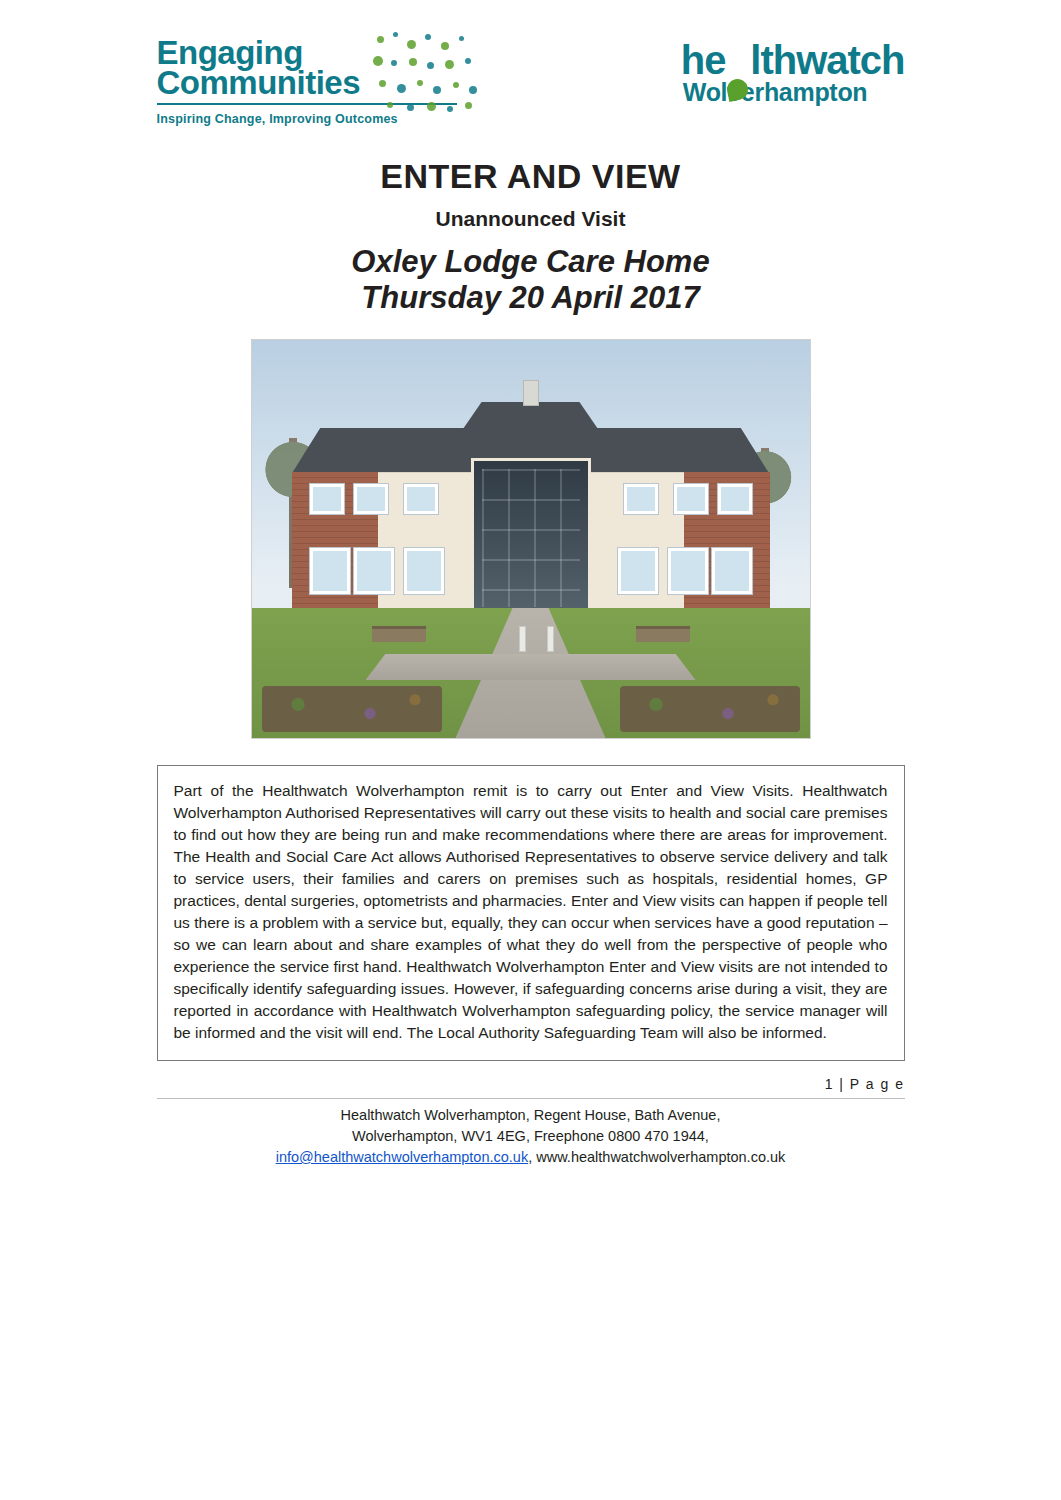Engaging
Communities
Inspiring Change, Improving Outcomes
he lthwatch
Wolverhampton
ENTER AND VIEW
Unannounced Visit
Oxley Lodge Care Home
Thursday 20 April 2017
Part of the Healthwatch Wolverhampton remit is to carry out Enter and View Visits. Healthwatch Wolverhampton Authorised Representatives will carry out these visits to health and social care premises to find out how they are being run and make recommendations where there are areas for improvement. The Health and Social Care Act allows Authorised Representatives to observe service delivery and talk to service users, their families and carers on premises such as hospitals, residential homes, GP practices, dental surgeries, optometrists and pharmacies. Enter and View visits can happen if people tell us there is a problem with a service but, equally, they can occur when services have a good reputation – so we can learn about and share examples of what they do well from the perspective of people who experience the service first hand. Healthwatch Wolverhampton Enter and View visits are not intended to specifically identify safeguarding issues. However, if safeguarding concerns arise during a visit, they are reported in accordance with Healthwatch Wolverhampton safeguarding policy, the service manager will be informed and the visit will end. The Local Authority Safeguarding Team will also be informed.
1 | P a g e
Healthwatch Wolverhampton, Regent House, Bath Avenue,
Wolverhampton, WV1 4EG, Freephone 0800 470 1944,
info@healthwatchwolverhampton.co.uk, www.healthwatchwolverhampton.co.uk